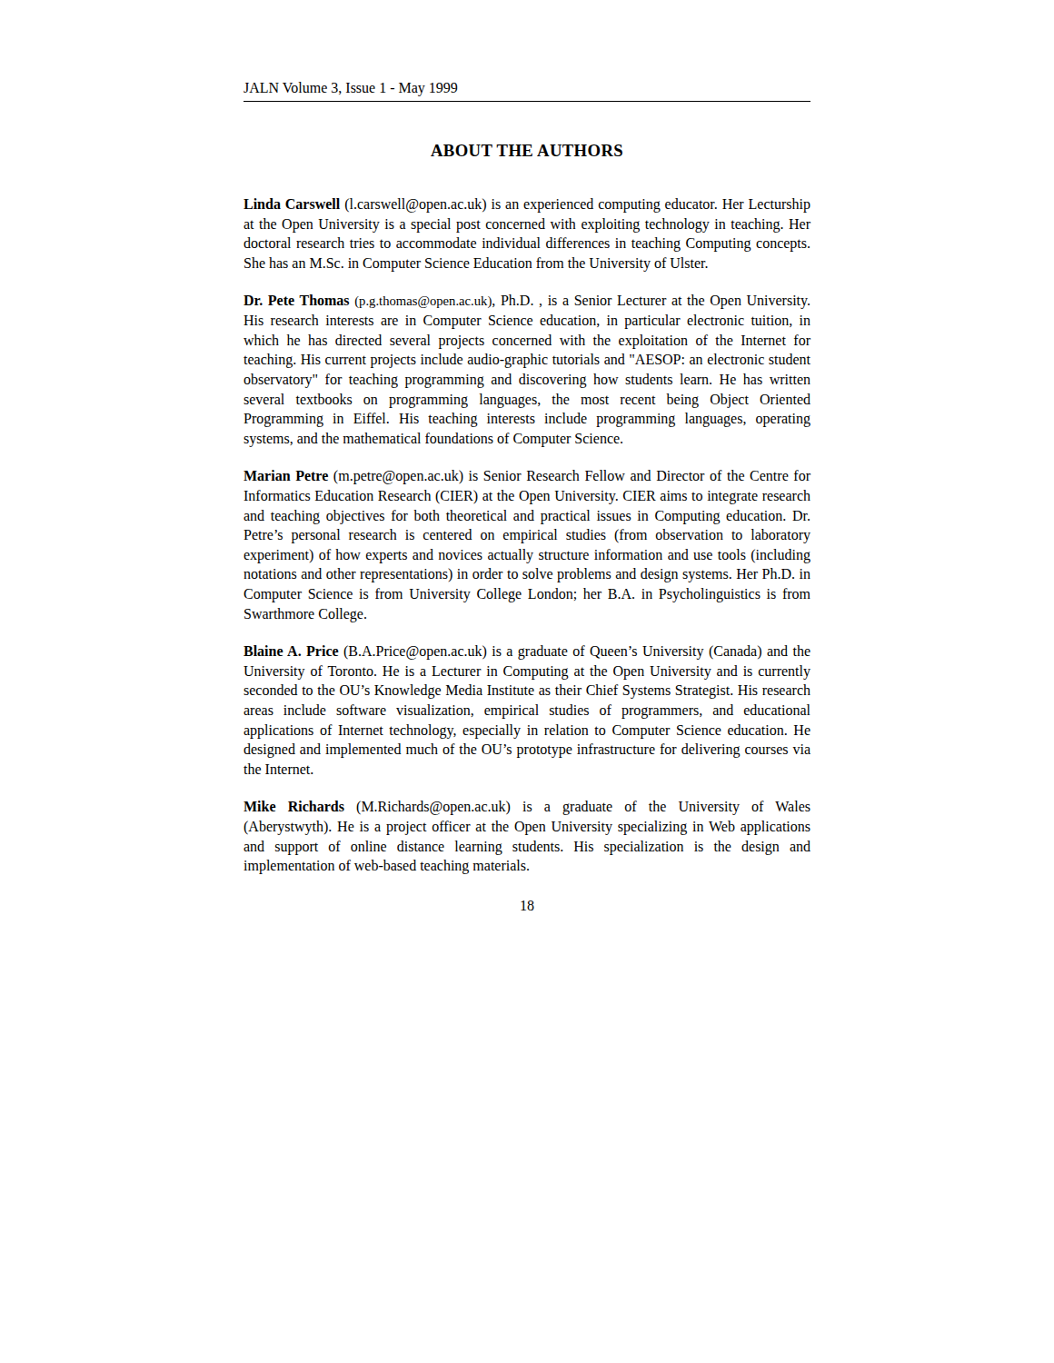JALN Volume 3, Issue 1 - May 1999
ABOUT THE AUTHORS
Linda Carswell (l.carswell@open.ac.uk) is an experienced computing educator. Her Lecturship at the Open University is a special post concerned with exploiting technology in teaching. Her doctoral research tries to accommodate individual differences in teaching Computing concepts. She has an M.Sc. in Computer Science Education from the University of Ulster.
Dr. Pete Thomas (p.g.thomas@open.ac.uk), Ph.D. , is a Senior Lecturer at the Open University. His research interests are in Computer Science education, in particular electronic tuition, in which he has directed several projects concerned with the exploitation of the Internet for teaching. His current projects include audio-graphic tutorials and "AESOP: an electronic student observatory" for teaching programming and discovering how students learn. He has written several textbooks on programming languages, the most recent being Object Oriented Programming in Eiffel. His teaching interests include programming languages, operating systems, and the mathematical foundations of Computer Science.
Marian Petre (m.petre@open.ac.uk) is Senior Research Fellow and Director of the Centre for Informatics Education Research (CIER) at the Open University. CIER aims to integrate research and teaching objectives for both theoretical and practical issues in Computing education. Dr. Petre’s personal research is centered on empirical studies (from observation to laboratory experiment) of how experts and novices actually structure information and use tools (including notations and other representations) in order to solve problems and design systems. Her Ph.D. in Computer Science is from University College London; her B.A. in Psycholinguistics is from Swarthmore College.
Blaine A. Price (B.A.Price@open.ac.uk) is a graduate of Queen’s University (Canada) and the University of Toronto. He is a Lecturer in Computing at the Open University and is currently seconded to the OU’s Knowledge Media Institute as their Chief Systems Strategist. His research areas include software visualization, empirical studies of programmers, and educational applications of Internet technology, especially in relation to Computer Science education. He designed and implemented much of the OU’s prototype infrastructure for delivering courses via the Internet.
Mike Richards (M.Richards@open.ac.uk) is a graduate of the University of Wales (Aberystwyth). He is a project officer at the Open University specializing in Web applications and support of online distance learning students. His specialization is the design and implementation of web-based teaching materials.
18